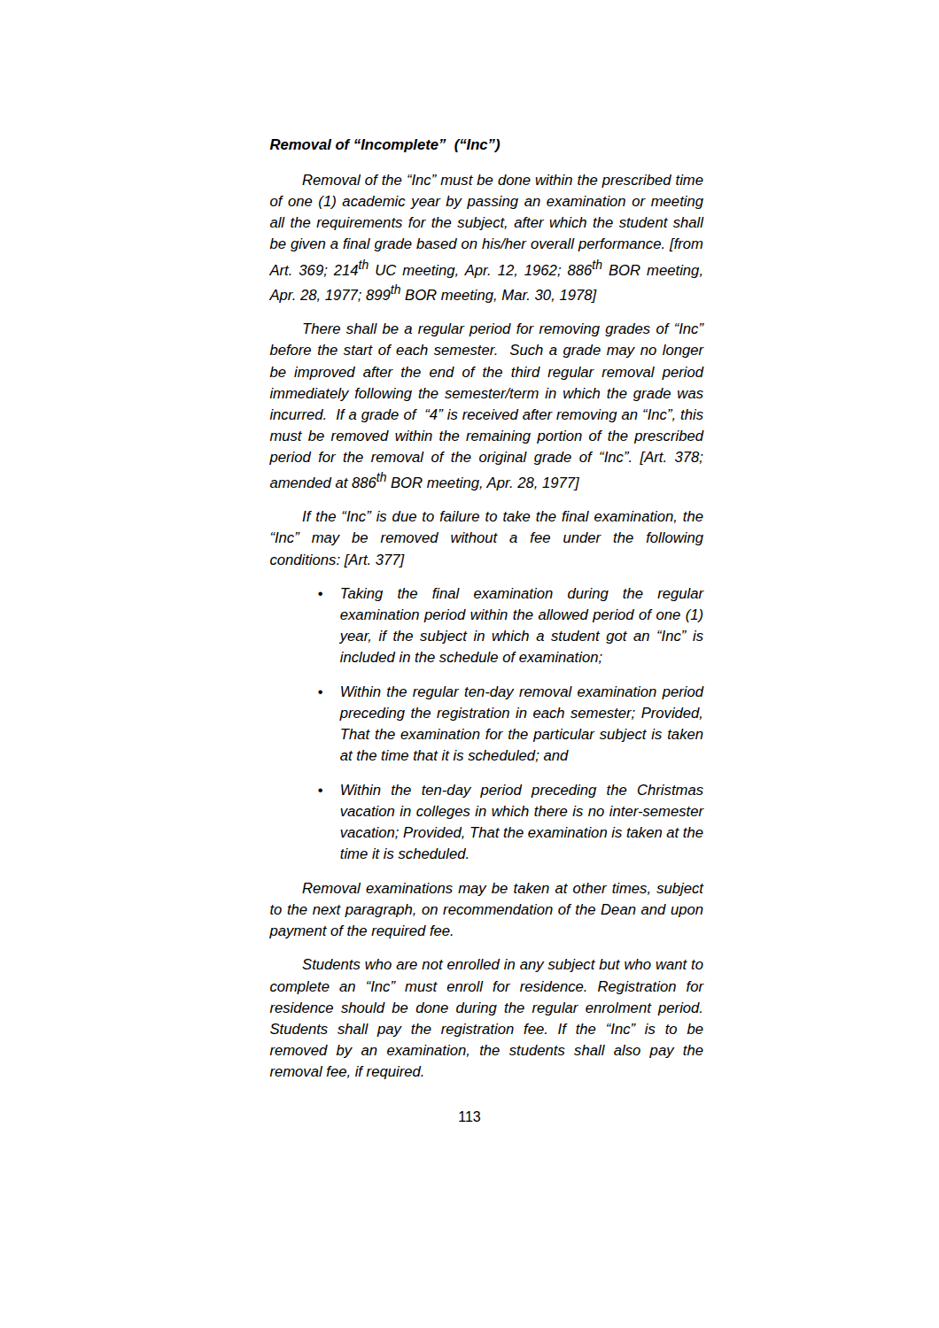Removal of “Incomplete” (“Inc”)
Removal of the “Inc” must be done within the prescribed time of one (1) academic year by passing an examination or meeting all the requirements for the subject, after which the student shall be given a final grade based on his/her overall performance. [from Art. 369; 214th UC meeting, Apr. 12, 1962; 886th BOR meeting, Apr. 28, 1977; 899th BOR meeting, Mar. 30, 1978]
There shall be a regular period for removing grades of “Inc” before the start of each semester. Such a grade may no longer be improved after the end of the third regular removal period immediately following the semester/term in which the grade was incurred. If a grade of “4” is received after removing an “Inc”, this must be removed within the remaining portion of the prescribed period for the removal of the original grade of “Inc”. [Art. 378; amended at 886th BOR meeting, Apr. 28, 1977]
If the “Inc” is due to failure to take the final examination, the “Inc” may be removed without a fee under the following conditions: [Art. 377]
Taking the final examination during the regular examination period within the allowed period of one (1) year, if the subject in which a student got an “Inc” is included in the schedule of examination;
Within the regular ten-day removal examination period preceding the registration in each semester; Provided, That the examination for the particular subject is taken at the time that it is scheduled; and
Within the ten-day period preceding the Christmas vacation in colleges in which there is no inter-semester vacation; Provided, That the examination is taken at the time it is scheduled.
Removal examinations may be taken at other times, subject to the next paragraph, on recommendation of the Dean and upon payment of the required fee.
Students who are not enrolled in any subject but who want to complete an “Inc” must enroll for residence. Registration for residence should be done during the regular enrolment period. Students shall pay the registration fee. If the “Inc” is to be removed by an examination, the students shall also pay the removal fee, if required.
113